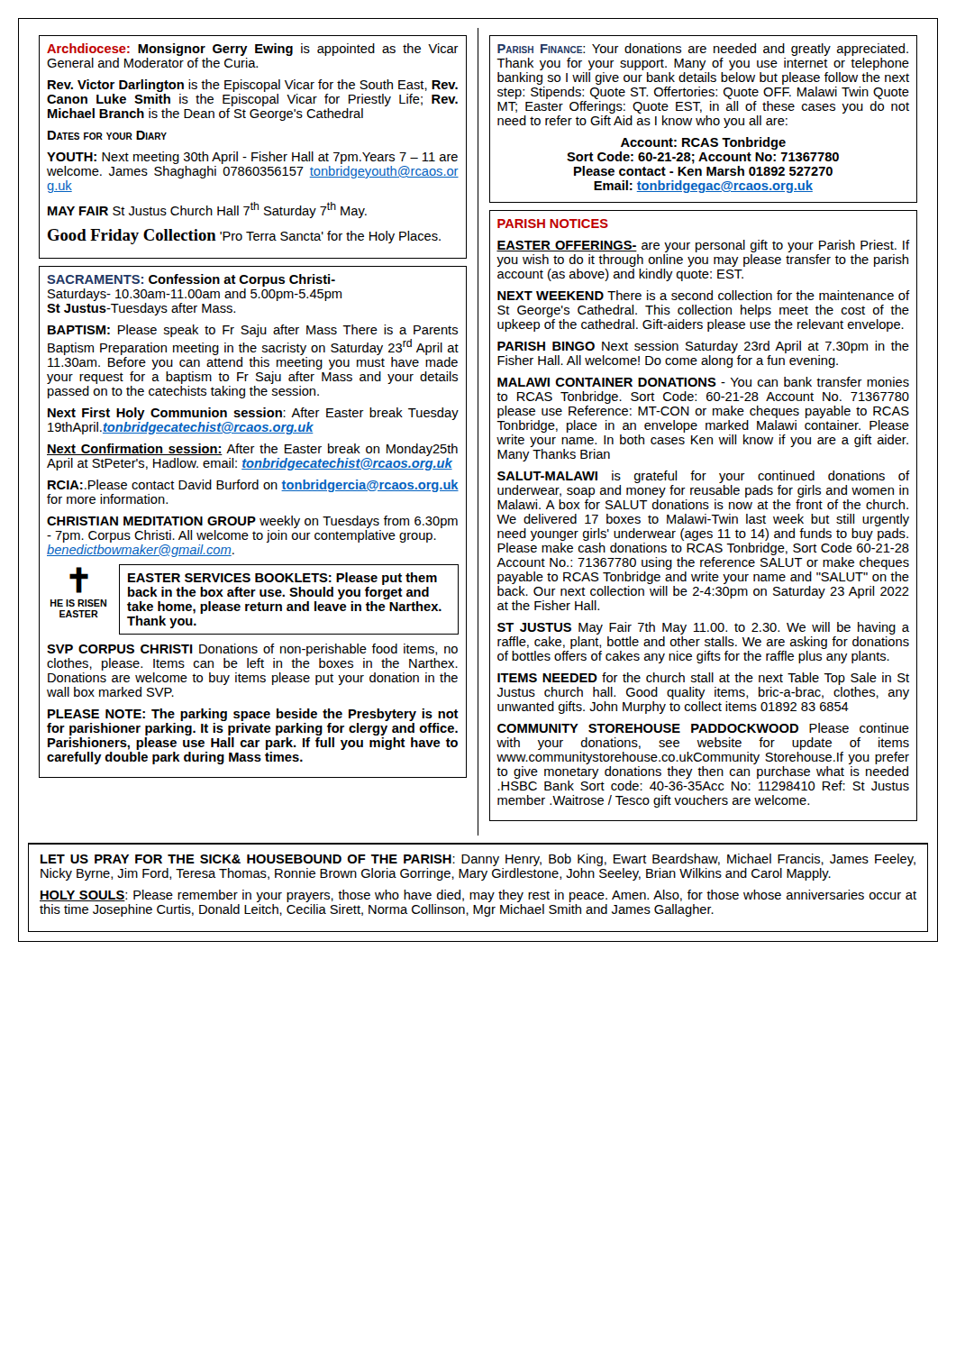Archdiocese: Monsignor Gerry Ewing is appointed as the Vicar General and Moderator of the Curia.
Rev. Victor Darlington is the Episcopal Vicar for the South East, Rev. Canon Luke Smith is the Episcopal Vicar for Priestly Life; Rev. Michael Branch is the Dean of St George's Cathedral
Dates for your Diary
YOUTH: Next meeting 30th April - Fisher Hall at 7pm.Years 7 – 11 are welcome. James Shaghaghi 07860356157 tonbridgeyouth@rcaos.org.uk
MAY FAIR St Justus Church Hall 7th Saturday 7th May.
Good Friday Collection 'Pro Terra Sancta' for the Holy Places.
SACRAMENTS: Confession at Corpus Christi-
Saturdays- 10.30am-11.00am and 5.00pm-5.45pm
St Justus-Tuesdays after Mass.
BAPTISM: Please speak to Fr Saju after Mass There is a Parents Baptism Preparation meeting in the sacristy on Saturday 23rd April at 11.30am. Before you can attend this meeting you must have made your request for a baptism to Fr Saju after Mass and your details passed on to the catechists taking the session.
Next First Holy Communion session: After Easter break Tuesday 19thApril.tonbridgecatechist@rcaos.org.uk
Next Confirmation session: After the Easter break on Monday25th April at StPeter's, Hadlow. email: tonbridgecatechist@rcaos.org.uk
RCIA:.Please contact David Burford on tonbridgercia@rcaos.org.uk for more information.
CHRISTIAN MEDITATION GROUP weekly on Tuesdays from 6.30pm - 7pm. Corpus Christi. All welcome to join our contemplative group.
benedictbowmaker@gmail.com.
✝ HE IS RISEN
EASTER
EASTER SERVICES BOOKLETS: Please put them back in the box after use. Should you forget and take home, please return and leave in the Narthex. Thank you.
SVP CORPUS CHRISTI Donations of non-perishable food items, no clothes, please. Items can be left in the boxes in the Narthex. Donations are welcome to buy items please put your donation in the wall box marked SVP.
PLEASE NOTE: The parking space beside the Presbytery is not for parishioner parking. It is private parking for clergy and office. Parishioners, please use Hall car park. If full you might have to carefully double park during Mass times.
Parish Finance: Your donations are needed and greatly appreciated. Thank you for your support. Many of you use internet or telephone banking so I will give our bank details below but please follow the next step: Stipends: Quote ST. Offertories: Quote OFF. Malawi Twin Quote MT; Easter Offerings: Quote EST, in all of these cases you do not need to refer to Gift Aid as I know who you all are:
Account: RCAS Tonbridge
Sort Code: 60-21-28; Account No: 71367780
Please contact - Ken Marsh 01892 527270
Email: tonbridgegac@rcaos.org.uk
PARISH NOTICES
EASTER OFFERINGS- are your personal gift to your Parish Priest. If you wish to do it through online you may please transfer to the parish account (as above) and kindly quote: EST.
NEXT WEEKEND There is a second collection for the maintenance of St George's Cathedral. This collection helps meet the cost of the upkeep of the cathedral. Gift-aiders please use the relevant envelope.
PARISH BINGO Next session Saturday 23rd April at 7.30pm in the Fisher Hall. All welcome! Do come along for a fun evening.
MALAWI CONTAINER DONATIONS - You can bank transfer monies to RCAS Tonbridge. Sort Code: 60-21-28 Account No. 71367780 please use Reference: MT-CON or make cheques payable to RCAS Tonbridge, place in an envelope marked Malawi container. Please write your name. In both cases Ken will know if you are a gift aider. Many Thanks Brian
SALUT-MALAWI is grateful for your continued donations of underwear, soap and money for reusable pads for girls and women in Malawi. A box for SALUT donations is now at the front of the church. We delivered 17 boxes to Malawi-Twin last week but still urgently need younger girls' underwear (ages 11 to 14) and funds to buy pads. Please make cash donations to RCAS Tonbridge, Sort Code 60-21-28 Account No.: 71367780 using the reference SALUT or make cheques payable to RCAS Tonbridge and write your name and "SALUT" on the back. Our next collection will be 2-4:30pm on Saturday 23 April 2022 at the Fisher Hall.
ST JUSTUS May Fair 7th May 11.00. to 2.30. We will be having a raffle, cake, plant, bottle and other stalls. We are asking for donations of bottles offers of cakes any nice gifts for the raffle plus any plants.
ITEMS NEEDED for the church stall at the next Table Top Sale in St Justus church hall. Good quality items, bric-a-brac, clothes, any unwanted gifts. John Murphy to collect items 01892 83 6854
COMMUNITY STOREHOUSE PADDOCKWOOD Please continue with your donations, see website for update of items www.communitystorehouse.co.ukCommunity Storehouse.If you prefer to give monetary donations they then can purchase what is needed .HSBC Bank Sort code: 40-36-35Acc No: 11298410 Ref: St Justus member .Waitrose / Tesco gift vouchers are welcome.
LET US PRAY FOR THE SICK& HOUSEBOUND OF THE PARISH: Danny Henry, Bob King, Ewart Beardshaw, Michael Francis, James Feeley, Nicky Byrne, Jim Ford, Teresa Thomas, Ronnie Brown Gloria Gorringe, Mary Girdlestone, John Seeley, Brian Wilkins and Carol Mapply.
HOLY SOULS: Please remember in your prayers, those who have died, may they rest in peace. Amen. Also, for those whose anniversaries occur at this time Josephine Curtis, Donald Leitch, Cecilia Sirett, Norma Collinson, Mgr Michael Smith and James Gallagher.